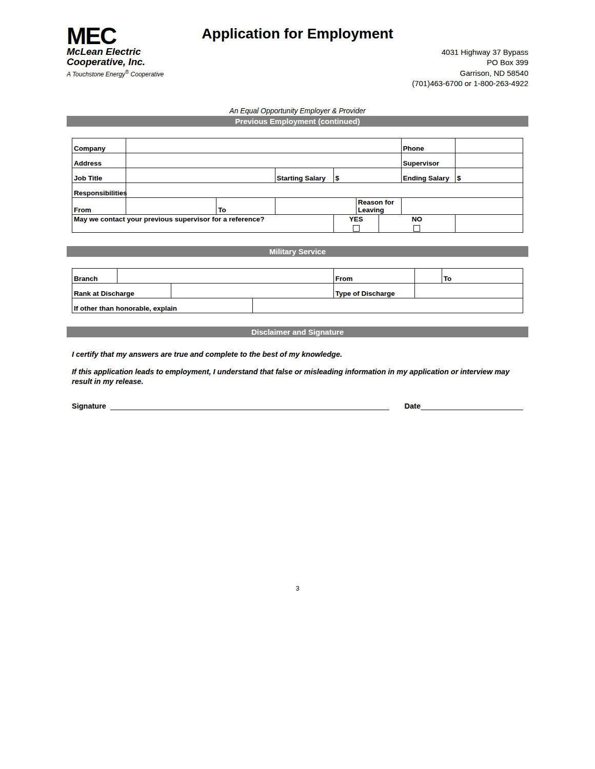MEC
McLean Electric
Cooperative, Inc.
A Touchstone Energy® Cooperative
Application for Employment
4031 Highway 37 Bypass
PO Box 399
Garrison, ND 58540
(701)463-6700 or 1-800-263-4922
An Equal Opportunity Employer & Provider
Previous Employment (continued)
| Company | | Phone | |
| Address | | Supervisor | |
| Job Title | | Starting Salary | $ | Ending Salary | $ |
| Responsibilities | |
| From | | To | | Reason for Leaving | |
| May we contact your previous supervisor for a reference? | YES | NO | |
Military Service
| Branch | | From | | To |
| Rank at Discharge | | Type of Discharge | |
| If other than honorable, explain | |
Disclaimer and Signature
I certify that my answers are true and complete to the best of my knowledge.
If this application leads to employment, I understand that false or misleading information in my application or interview may result in my release.
Signature Date
3